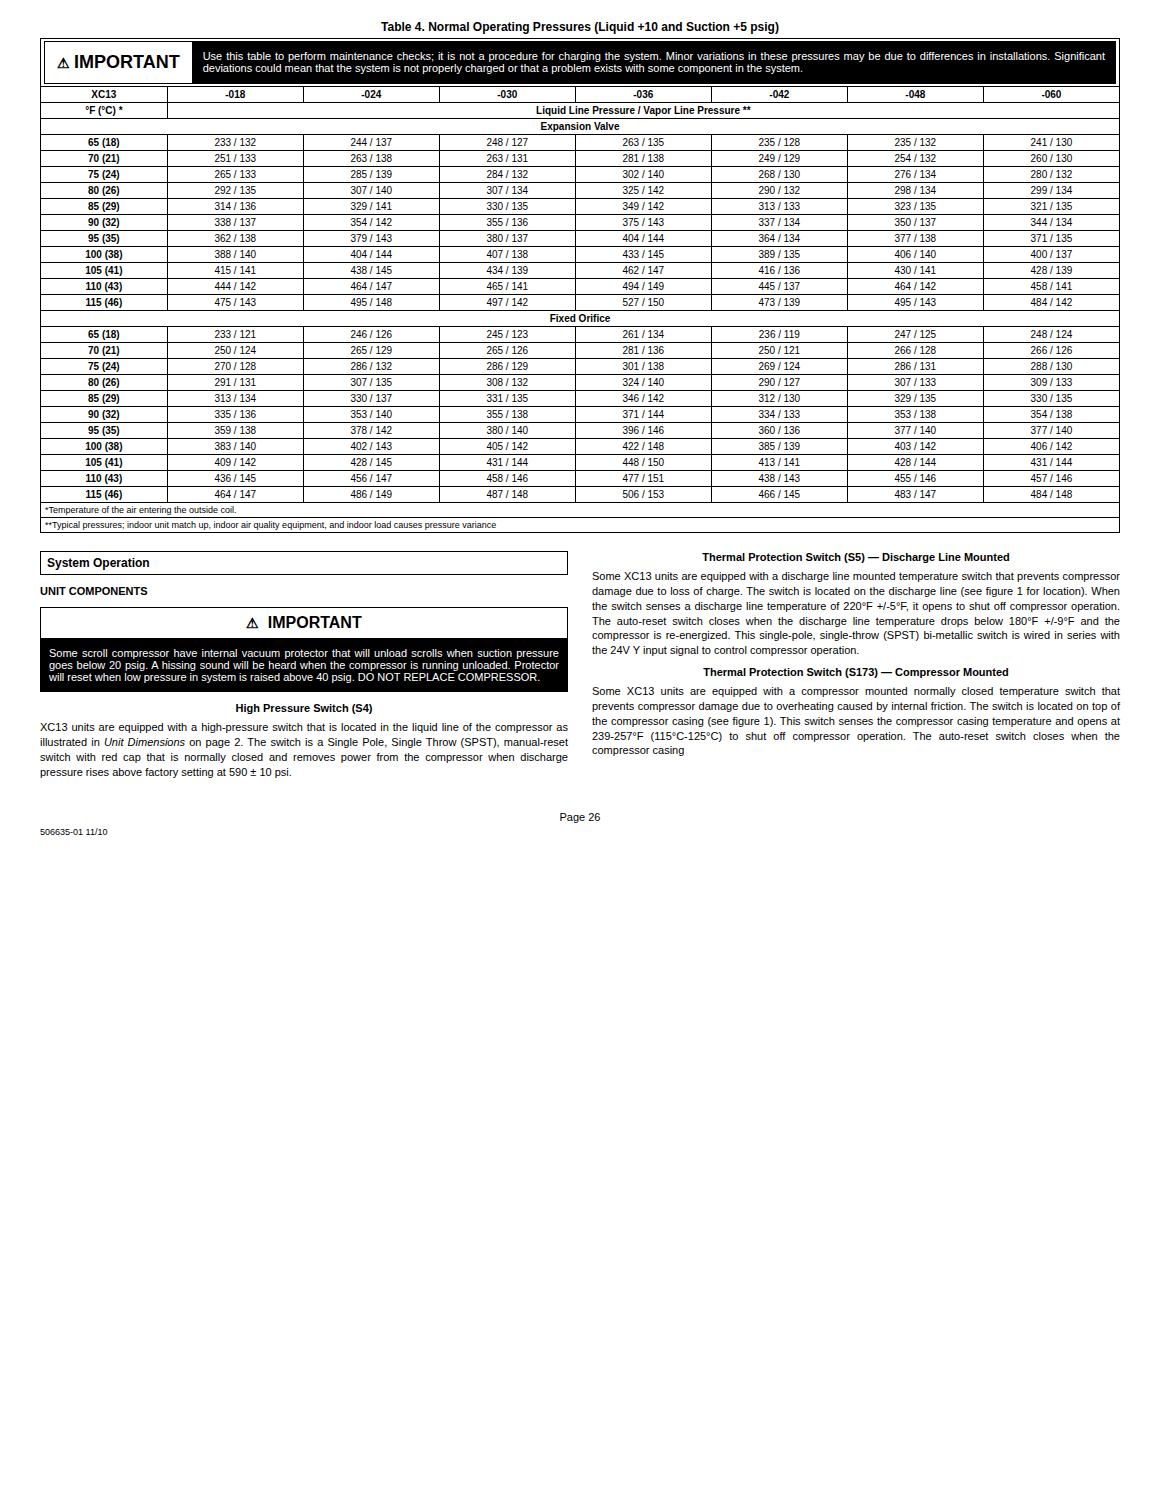Table 4. Normal Operating Pressures (Liquid +10 and Suction +5 psig)
| ⚠ IMPORTANT Use this table to perform maintenance checks; it is not a procedure for charging the system. Minor variations in these pressures may be due to differences in installations. Significant deviations could mean that the system is not properly charged or that a problem exists with some component in the system. |
| XC13 | -018 | -024 | -030 | -036 | -042 | -048 | -060 |
| °F (°C) * | Liquid Line Pressure / Vapor Line Pressure ** |
| Expansion Valve |
| 65 (18) | 233 / 132 | 244 / 137 | 248 / 127 | 263 / 135 | 235 / 128 | 235 / 132 | 241 / 130 |
| 70 (21) | 251 / 133 | 263 / 138 | 263 / 131 | 281 / 138 | 249 / 129 | 254 / 132 | 260 / 130 |
| 75 (24) | 265 / 133 | 285 / 139 | 284 / 132 | 302 / 140 | 268 / 130 | 276 / 134 | 280 / 132 |
| 80 (26) | 292 / 135 | 307 / 140 | 307 / 134 | 325 / 142 | 290 / 132 | 298 / 134 | 299 / 134 |
| 85 (29) | 314 / 136 | 329 / 141 | 330 / 135 | 349 / 142 | 313 / 133 | 323 / 135 | 321 / 135 |
| 90 (32) | 338 / 137 | 354 / 142 | 355 / 136 | 375 / 143 | 337 / 134 | 350 / 137 | 344 / 134 |
| 95 (35) | 362 / 138 | 379 / 143 | 380 / 137 | 404 / 144 | 364 / 134 | 377 / 138 | 371 / 135 |
| 100 (38) | 388 / 140 | 404 / 144 | 407 / 138 | 433 / 145 | 389 / 135 | 406 / 140 | 400 / 137 |
| 105 (41) | 415 / 141 | 438 / 145 | 434 / 139 | 462 / 147 | 416 / 136 | 430 / 141 | 428 / 139 |
| 110 (43) | 444 / 142 | 464 / 147 | 465 / 141 | 494 / 149 | 445 / 137 | 464 / 142 | 458 / 141 |
| 115 (46) | 475 / 143 | 495 / 148 | 497 / 142 | 527 / 150 | 473 / 139 | 495 / 143 | 484 / 142 |
| Fixed Orifice |
| 65 (18) | 233 / 121 | 246 / 126 | 245 / 123 | 261 / 134 | 236 / 119 | 247 / 125 | 248 / 124 |
| 70 (21) | 250 / 124 | 265 / 129 | 265 / 126 | 281 / 136 | 250 / 121 | 266 / 128 | 266 / 126 |
| 75 (24) | 270 / 128 | 286 / 132 | 286 / 129 | 301 / 138 | 269 / 124 | 286 / 131 | 288 / 130 |
| 80 (26) | 291 / 131 | 307 / 135 | 308 / 132 | 324 / 140 | 290 / 127 | 307 / 133 | 309 / 133 |
| 85 (29) | 313 / 134 | 330 / 137 | 331 / 135 | 346 / 142 | 312 / 130 | 329 / 135 | 330 / 135 |
| 90 (32) | 335 / 136 | 353 / 140 | 355 / 138 | 371 / 144 | 334 / 133 | 353 / 138 | 354 / 138 |
| 95 (35) | 359 / 138 | 378 / 142 | 380 / 140 | 396 / 146 | 360 / 136 | 377 / 140 | 377 / 140 |
| 100 (38) | 383 / 140 | 402 / 143 | 405 / 142 | 422 / 148 | 385 / 139 | 403 / 142 | 406 / 142 |
| 105 (41) | 409 / 142 | 428 / 145 | 431 / 144 | 448 / 150 | 413 / 141 | 428 / 144 | 431 / 144 |
| 110 (43) | 436 / 145 | 456 / 147 | 458 / 146 | 477 / 151 | 438 / 143 | 455 / 146 | 457 / 146 |
| 115 (46) | 464 / 147 | 486 / 149 | 487 / 148 | 506 / 153 | 466 / 145 | 483 / 147 | 484 / 148 |
*Temperature of the air entering the outside coil.
**Typical pressures; indoor unit match up, indoor air quality equipment, and indoor load causes pressure variance
System Operation
UNIT COMPONENTS
⚠ IMPORTANT
Some scroll compressor have internal vacuum protector that will unload scrolls when suction pressure goes below 20 psig. A hissing sound will be heard when the compressor is running unloaded. Protector will reset when low pressure in system is raised above 40 psig. DO NOT REPLACE COMPRESSOR.
High Pressure Switch (S4)
XC13 units are equipped with a high-pressure switch that is located in the liquid line of the compressor as illustrated in Unit Dimensions on page 2. The switch is a Single Pole, Single Throw (SPST), manual-reset switch with red cap that is normally closed and removes power from the compressor when discharge pressure rises above factory setting at 590 ± 10 psi.
Thermal Protection Switch (S5) — Discharge Line Mounted
Some XC13 units are equipped with a discharge line mounted temperature switch that prevents compressor damage due to loss of charge. The switch is located on the discharge line (see figure 1 for location). When the switch senses a discharge line temperature of 220°F +/-5°F, it opens to shut off compressor operation. The auto-reset switch closes when the discharge line temperature drops below 180°F +/-9°F and the compressor is re-energized. This single-pole, single-throw (SPST) bi-metallic switch is wired in series with the 24V Y input signal to control compressor operation.
Thermal Protection Switch (S173) — Compressor Mounted
Some XC13 units are equipped with a compressor mounted normally closed temperature switch that prevents compressor damage due to overheating caused by internal friction. The switch is located on top of the compressor casing (see figure 1). This switch senses the compressor casing temperature and opens at 239-257°F (115°C-125°C) to shut off compressor operation. The auto-reset switch closes when the compressor casing
Page 26
506635-01 11/10